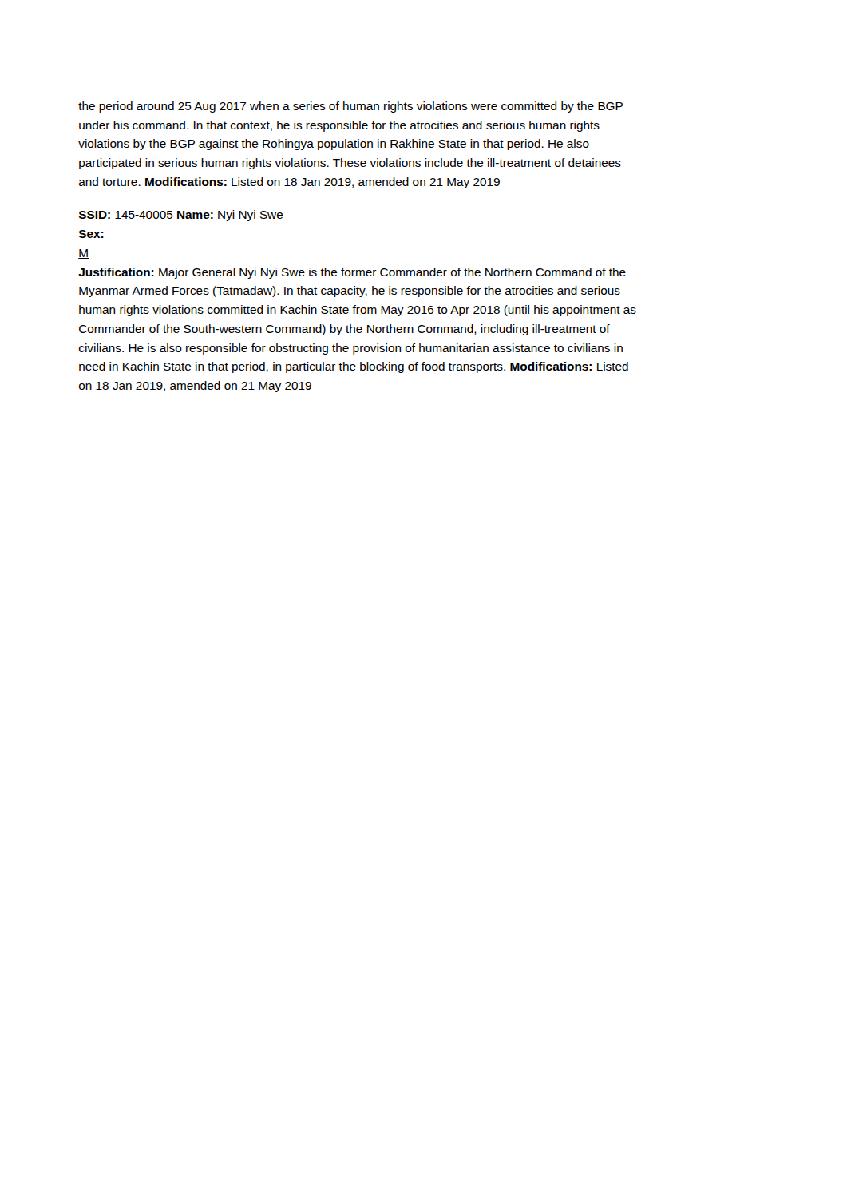the period around 25 Aug 2017 when a series of human rights violations were committed by the BGP under his command. In that context, he is responsible for the atrocities and serious human rights violations by the BGP against the Rohingya population in Rakhine State in that period. He also participated in serious human rights violations. These violations include the ill-treatment of detainees and torture. Modifications: Listed on 18 Jan 2019, amended on 21 May 2019
SSID: 145-40005 Name: Nyi Nyi Swe Sex: M
Justification: Major General Nyi Nyi Swe is the former Commander of the Northern Command of the Myanmar Armed Forces (Tatmadaw). In that capacity, he is responsible for the atrocities and serious human rights violations committed in Kachin State from May 2016 to Apr 2018 (until his appointment as Commander of the South-western Command) by the Northern Command, including ill-treatment of civilians. He is also responsible for obstructing the provision of humanitarian assistance to civilians in need in Kachin State in that period, in particular the blocking of food transports. Modifications: Listed on 18 Jan 2019, amended on 21 May 2019